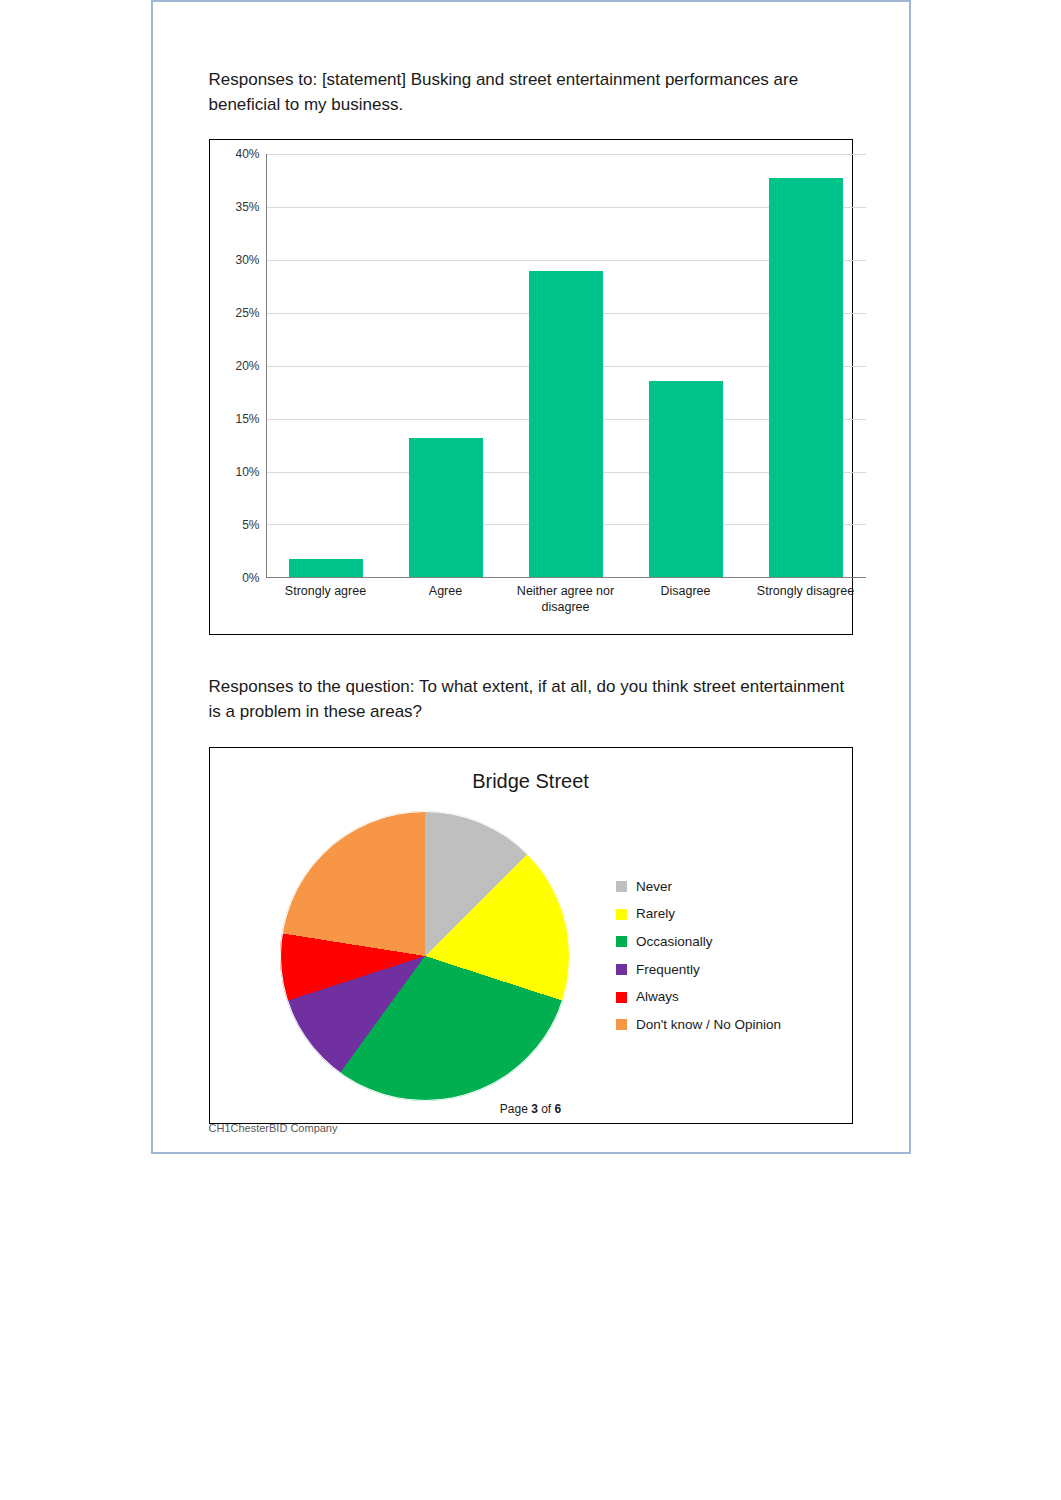Responses to: [statement] Busking and street entertainment performances are beneficial to my business.
40% 35% 30% 25% 20% 15% 10% 5% 0%
Strongly agree
Agree
Neither agree nor disagree
Disagree
Strongly disagree
Responses to the question: To what extent, if at all, do you think street entertainment is a problem in these areas?
Bridge Street
Never
Rarely
Occasionally
Frequently
Always
Don't know / No Opinion
Page 3 of 6
CH1ChesterBID Company